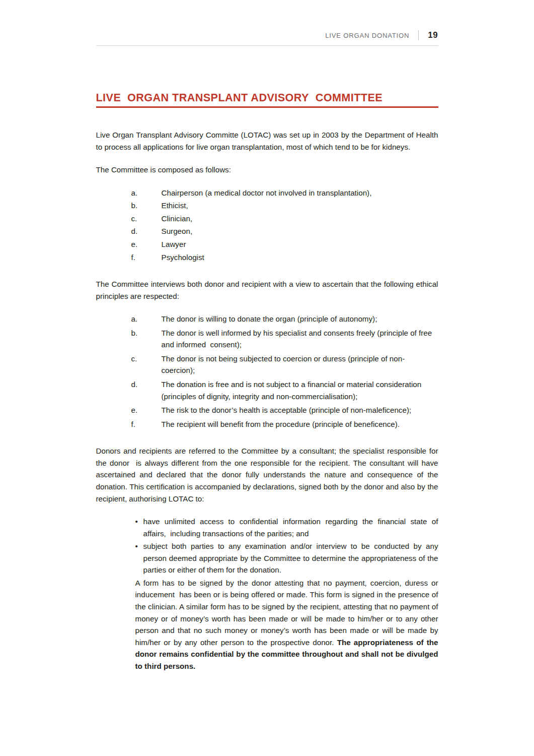Live Organ Donation 19
LIVE ORGAN TRANSPLANT ADVISORY COMMITTEE
Live Organ Transplant Advisory Committe (LOTAC) was set up in 2003 by the Department of Health to process all applications for live organ transplantation, most of which tend to be for kidneys.
The Committee is composed as follows:
Chairperson (a medical doctor not involved in transplantation),
Ethicist,
Clinician,
Surgeon,
Lawyer
Psychologist
The Committee interviews both donor and recipient with a view to ascertain that the following ethical principles are respected:
The donor is willing to donate the organ (principle of autonomy);
The donor is well informed by his specialist and consents freely (principle of free and informed consent);
The donor is not being subjected to coercion or duress (principle of non-coercion);
The donation is free and is not subject to a financial or material consideration (principles of dignity, integrity and non-commercialisation);
The risk to the donor’s health is acceptable (principle of non-maleficence);
The recipient will benefit from the procedure (principle of beneficence).
Donors and recipients are referred to the Committee by a consultant; the specialist responsible for the donor is always different from the one responsible for the recipient. The consultant will have ascertained and declared that the donor fully understands the nature and consequence of the donation. This certification is accompanied by declarations, signed both by the donor and also by the recipient, authorising LOTAC to:
have unlimited access to confidential information regarding the financial state of affairs, including transactions of the parities; and
subject both parties to any examination and/or interview to be conducted by any person deemed appropriate by the Committee to determine the appropriateness of the parties or either of them for the donation.
A form has to be signed by the donor attesting that no payment, coercion, duress or inducement has been or is being offered or made. This form is signed in the presence of the clinician. A similar form has to be signed by the recipient, attesting that no payment of money or of money’s worth has been made or will be made to him/her or to any other person and that no such money or money’s worth has been made or will be made by him/her or by any other person to the prospective donor. The appropriateness of the donor remains confidential by the committee throughout and shall not be divulged to third persons.